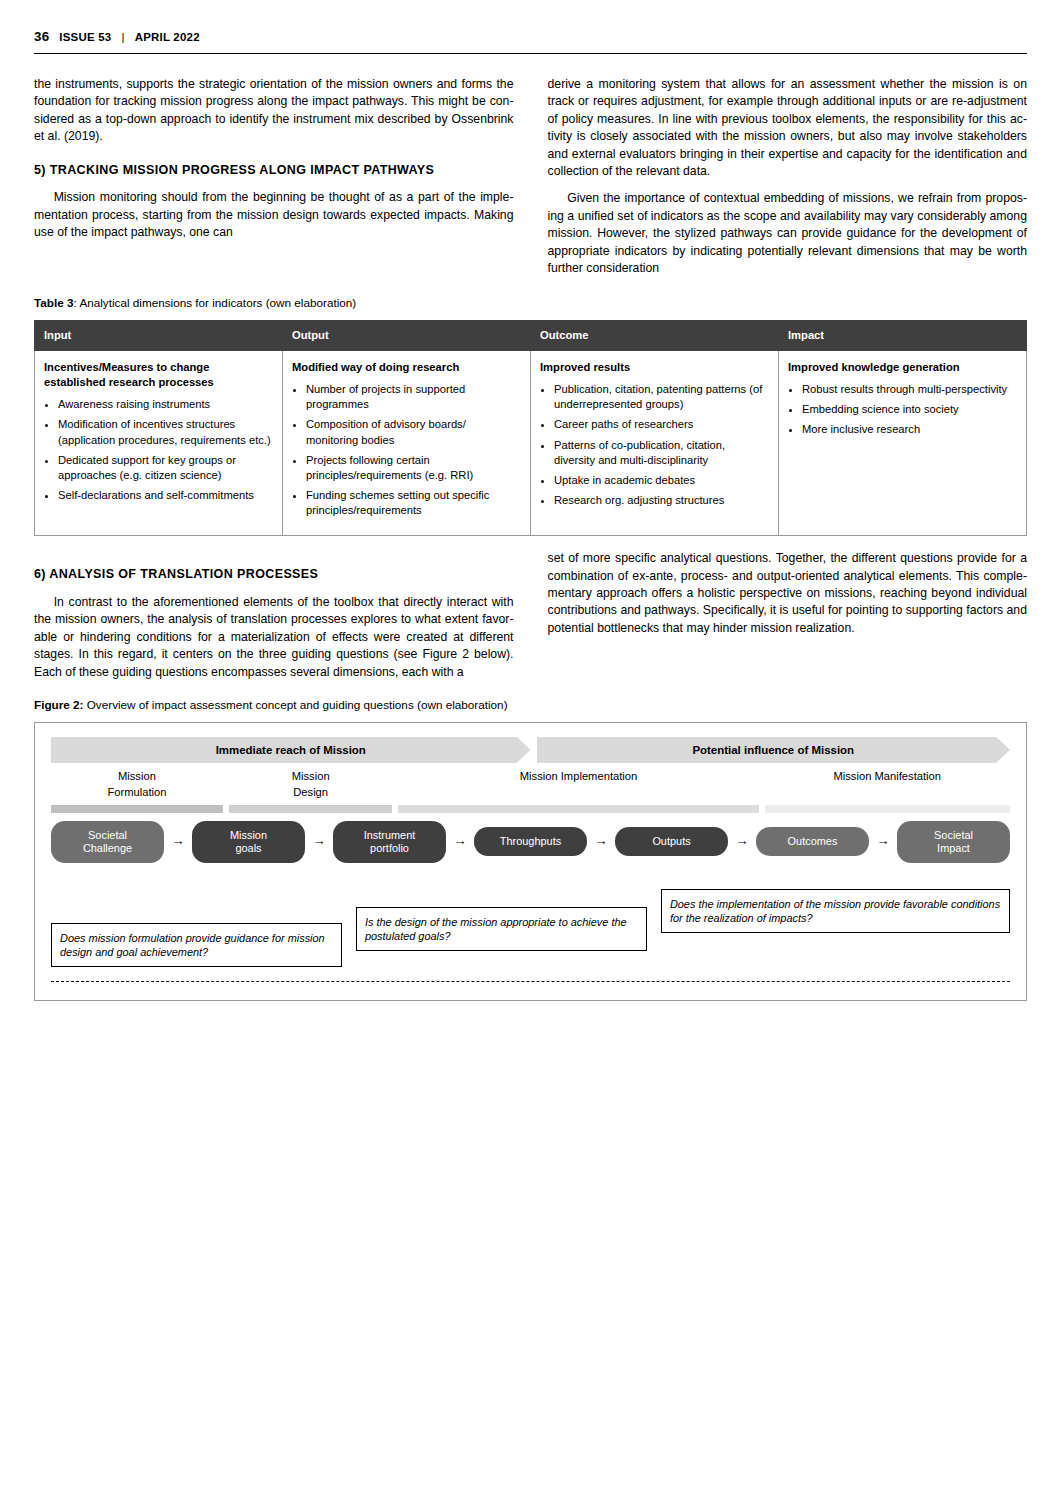36 ISSUE 53 | APRIL 2022
the instruments, supports the strategic orientation of the mission owners and forms the foundation for tracking mission progress along the impact pathways. This might be considered as a top-down approach to identify the instrument mix described by Ossenbrink et al. (2019).
5) Tracking mission progress along impact pathways
Mission monitoring should from the beginning be thought of as a part of the implementation process, starting from the mission design towards expected impacts. Making use of the impact pathways, one can
derive a monitoring system that allows for an assessment whether the mission is on track or requires adjustment, for example through additional inputs or are re-adjustment of policy measures. In line with previous toolbox elements, the responsibility for this activity is closely associated with the mission owners, but also may involve stakeholders and external evaluators bringing in their expertise and capacity for the identification and collection of the relevant data.
Given the importance of contextual embedding of missions, we refrain from proposing a unified set of indicators as the scope and availability may vary considerably among mission. However, the stylized pathways can provide guidance for the development of appropriate indicators by indicating potentially relevant dimensions that may be worth further consideration
Table 3: Analytical dimensions for indicators (own elaboration)
| Input | Output | Outcome | Impact |
| --- | --- | --- | --- |
| Incentives/Measures to change established research processes Awareness raising instruments Modification of incentives structures (application procedures, requirements etc.) Dedicated support for key groups or approaches (e.g. citizen science) Self-declarations and self-commitments | Modified way of doing research Number of projects in supported programmes Composition of advisory boards/ monitoring bodies Projects following certain principles/requirements (e.g. RRI) Funding schemes setting out specific principles/requirements | Improved results Publication, citation, patenting patterns (of underrepresented groups) Career paths of researchers Patterns of co-publication, citation, diversity and multi-disciplinarity Uptake in academic debates Research org. adjusting structures | Improved knowledge generation Robust results through multi-perspectivity Embedding science into society More inclusive research |
6) Analysis of translation processes
In contrast to the aforementioned elements of the toolbox that directly interact with the mission owners, the analysis of translation processes explores to what extent favorable or hindering conditions for a materialization of effects were created at different stages. In this regard, it centers on the three guiding questions (see Figure 2 below). Each of these guiding questions encompasses several dimensions, each with a
set of more specific analytical questions. Together, the different questions provide for a combination of ex-ante, process- and output-oriented analytical elements. This complementary approach offers a holistic perspective on missions, reaching beyond individual contributions and pathways. Specifically, it is useful for pointing to supporting factors and potential bottlenecks that may hinder mission realization.
Figure 2: Overview of impact assessment concept and guiding questions (own elaboration)
Immediate reach of Mission
Potential influence of Mission
Mission
Formulation
Mission
Design
Mission Implementation
Mission Manifestation
Societal
Challenge
→
Mission
goals
→
Instrument
portfolio
→
Throughputs
→
Outputs
→
Outcomes
→
Societal
Impact
Does mission formulation provide guidance for mission design and goal achievement?
Is the design of the mission appropriate to achieve the postulated goals?
Does the implementation of the mission provide favorable conditions for the realization of impacts?